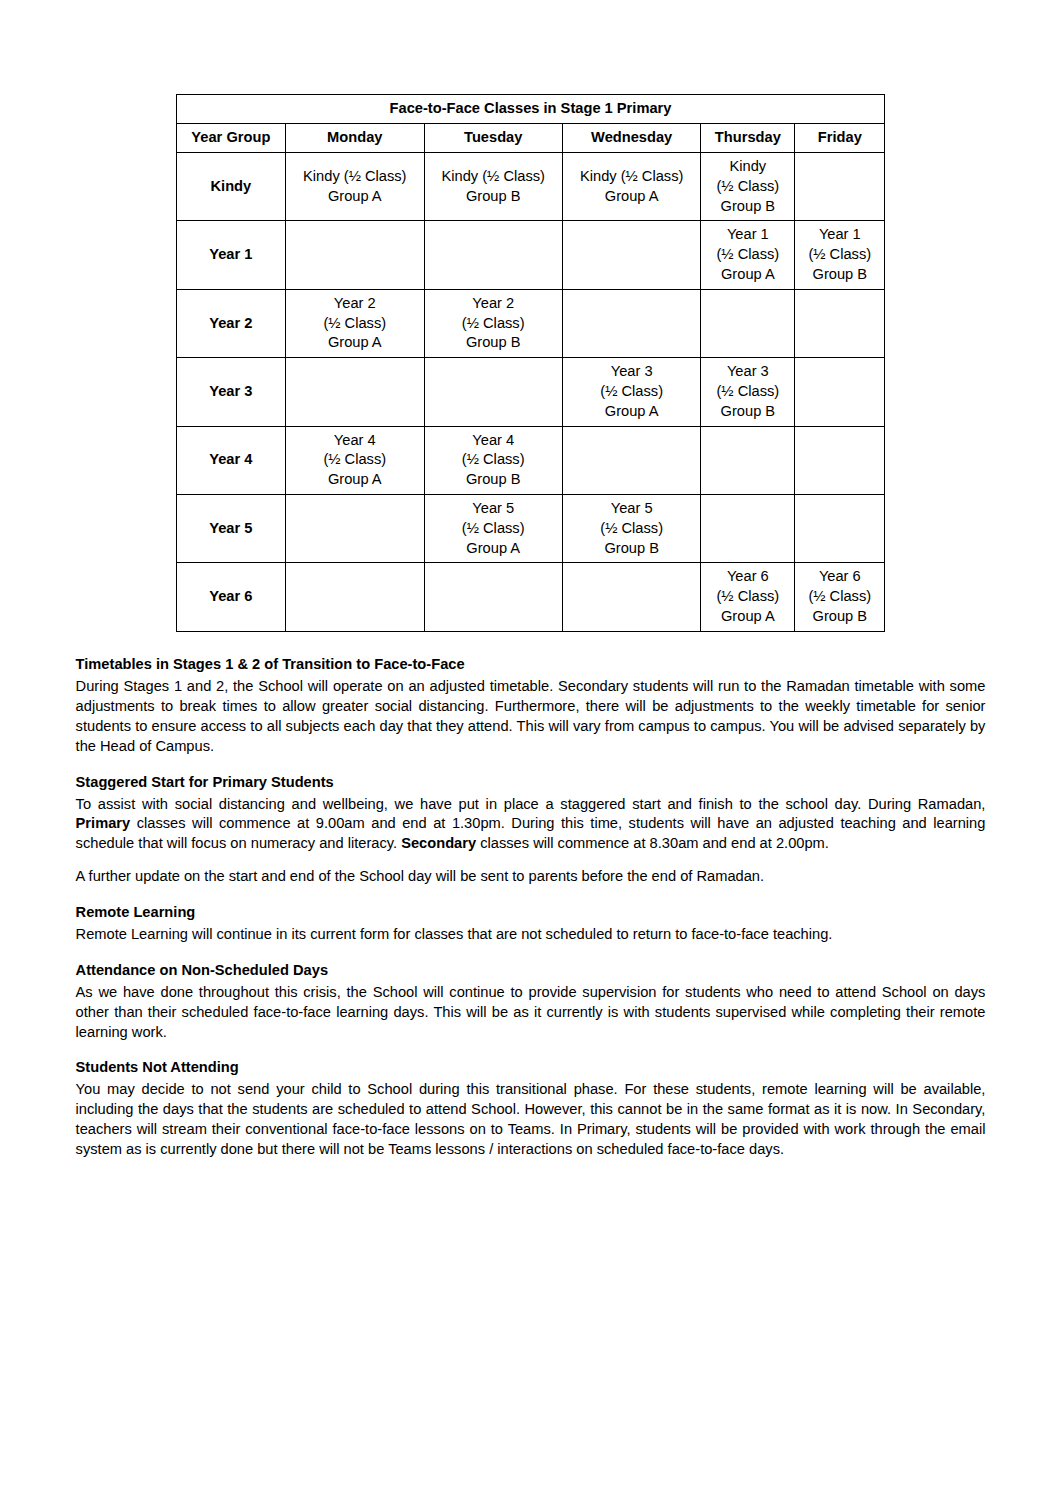Face-to-Face Classes in Stage 1 Primary
| Year Group | Monday | Tuesday | Wednesday | Thursday | Friday |
| --- | --- | --- | --- | --- | --- |
| Kindy | Kindy (½ Class) Group A | Kindy (½ Class) Group B | Kindy (½ Class) Group A | Kindy (½ Class) Group B | |
| Year 1 | | | | Year 1 (½ Class) Group A | Year 1 (½ Class) Group B |
| Year 2 | Year 2 (½ Class) Group A | Year 2 (½ Class) Group B | | | |
| Year 3 | | | Year 3 (½ Class) Group A | Year 3 (½ Class) Group B | |
| Year 4 | Year 4 (½ Class) Group A | Year 4 (½ Class) Group B | | | |
| Year 5 | | Year 5 (½ Class) Group A | Year 5 (½ Class) Group B | | |
| Year 6 | | | | Year 6 (½ Class) Group A | Year 6 (½ Class) Group B |
Timetables in Stages 1 & 2 of Transition to Face-to-Face
During Stages 1 and 2, the School will operate on an adjusted timetable. Secondary students will run to the Ramadan timetable with some adjustments to break times to allow greater social distancing. Furthermore, there will be adjustments to the weekly timetable for senior students to ensure access to all subjects each day that they attend. This will vary from campus to campus. You will be advised separately by the Head of Campus.
Staggered Start for Primary Students
To assist with social distancing and wellbeing, we have put in place a staggered start and finish to the school day. During Ramadan, Primary classes will commence at 9.00am and end at 1.30pm. During this time, students will have an adjusted teaching and learning schedule that will focus on numeracy and literacy. Secondary classes will commence at 8.30am and end at 2.00pm.
A further update on the start and end of the School day will be sent to parents before the end of Ramadan.
Remote Learning
Remote Learning will continue in its current form for classes that are not scheduled to return to face-to-face teaching.
Attendance on Non-Scheduled Days
As we have done throughout this crisis, the School will continue to provide supervision for students who need to attend School on days other than their scheduled face-to-face learning days. This will be as it currently is with students supervised while completing their remote learning work.
Students Not Attending
You may decide to not send your child to School during this transitional phase. For these students, remote learning will be available, including the days that the students are scheduled to attend School. However, this cannot be in the same format as it is now. In Secondary, teachers will stream their conventional face-to-face lessons on to Teams. In Primary, students will be provided with work through the email system as is currently done but there will not be Teams lessons / interactions on scheduled face-to-face days.